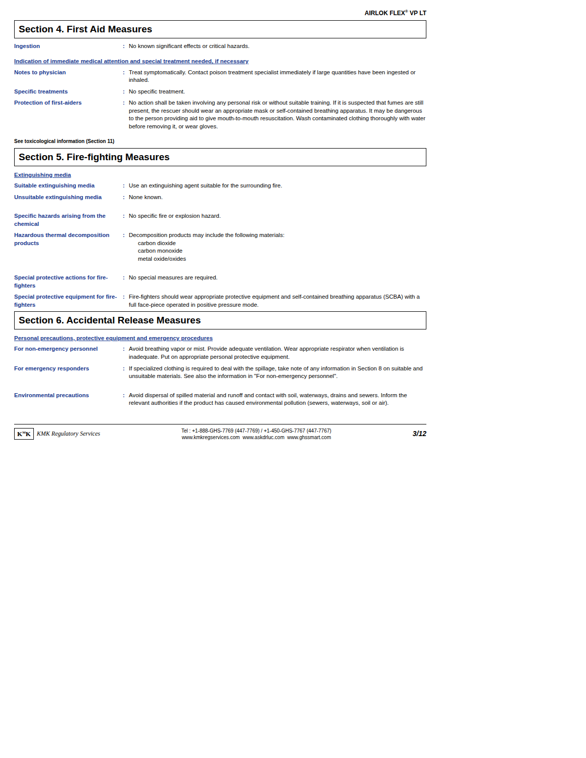AIRLOK FLEX® VP LT
Section 4. First Aid Measures
| Ingestion | : | No known significant effects or critical hazards. |
Indication of immediate medical attention and special treatment needed, if necessary
| Notes to physician | : | Treat symptomatically. Contact poison treatment specialist immediately if large quantities have been ingested or inhaled. |
| Specific treatments | : | No specific treatment. |
| Protection of first-aiders | : | No action shall be taken involving any personal risk or without suitable training. If it is suspected that fumes are still present, the rescuer should wear an appropriate mask or self-contained breathing apparatus. It may be dangerous to the person providing aid to give mouth-to-mouth resuscitation. Wash contaminated clothing thoroughly with water before removing it, or wear gloves. |
See toxicological information (Section 11)
Section 5. Fire-fighting Measures
Extinguishing media
| Suitable extinguishing media | : | Use an extinguishing agent suitable for the surrounding fire. |
| Unsuitable extinguishing media | : | None known. |
| Specific hazards arising from the chemical | : | No specific fire or explosion hazard. |
| Hazardous thermal decomposition products | : | Decomposition products may include the following materials: carbon dioxide carbon monoxide metal oxide/oxides |
| Special protective actions for fire-fighters | : | No special measures are required. |
| Special protective equipment for fire-fighters | : | Fire-fighters should wear appropriate protective equipment and self-contained breathing apparatus (SCBA) with a full face-piece operated in positive pressure mode. |
Section 6. Accidental Release Measures
Personal precautions, protective equipment and emergency procedures
| For non-emergency personnel | : | Avoid breathing vapor or mist. Provide adequate ventilation. Wear appropriate respirator when ventilation is inadequate. Put on appropriate personal protective equipment. |
| For emergency responders | : | If specialized clothing is required to deal with the spillage, take note of any information in Section 8 on suitable and unsuitable materials. See also the information in "For non-emergency personnel". |
| Environmental precautions | : | Avoid dispersal of spilled material and runoff and contact with soil, waterways, drains and sewers. Inform the relevant authorities if the product has caused environmental pollution (sewers, waterways, soil or air). |
KMK KMK Regulatory Services
Tel : +1-888-GHS-7769 (447-7769) / +1-450-GHS-7767 (447-7767)
www.kmkregservices.com www.askdrluc.com www.ghssmart.com
3/12